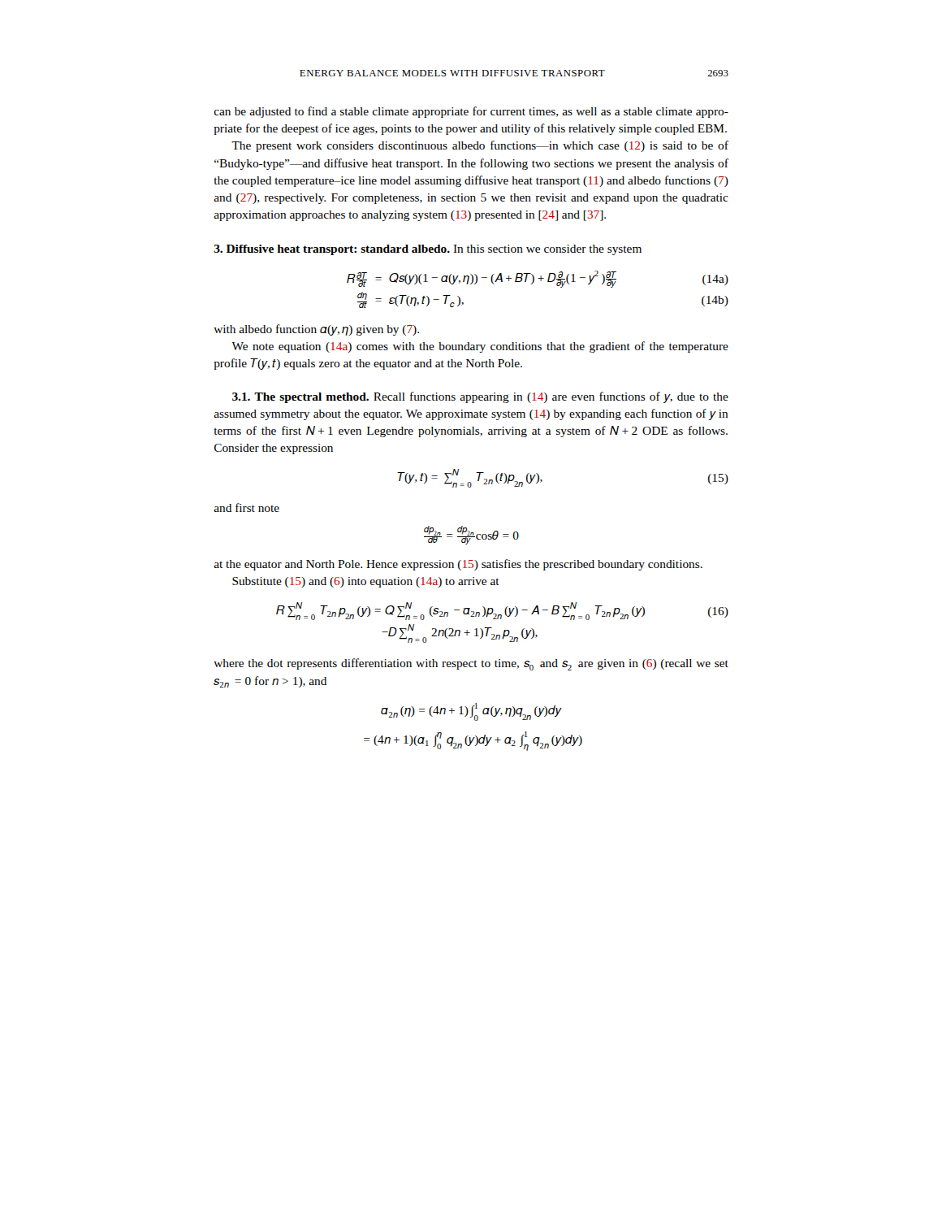ENERGY BALANCE MODELS WITH DIFFUSIVE TRANSPORT 2693
can be adjusted to find a stable climate appropriate for current times, as well as a stable climate appropriate for the deepest of ice ages, points to the power and utility of this relatively simple coupled EBM.
The present work considers discontinuous albedo functions—in which case (12) is said to be of “Budyko-type”—and diffusive heat transport. In the following two sections we present the analysis of the coupled temperature–ice line model assuming diffusive heat transport (11) and albedo functions (7) and (27), respectively. For completeness, in section 5 we then revisit and expand upon the quadratic approximation approaches to analyzing system (13) presented in [24] and [37].
3. Diffusive heat transport: standard albedo. In this section we consider the system
| R ∂ T ∂ t | = | Q s ( y ) ( 1 − α ( y , η ) ) − ( A + B T ) + D ∂ ∂ y ( 1 − y 2 ) ∂ T ∂ y | (14a) |
| d η d t | = | ε ( T ( η , t ) − T c ) , | (14b) |
with albedo function α(y,η) given by (7).
We note equation (14a) comes with the boundary conditions that the gradient of the temperature profile T(y,t) equals zero at the equator and at the North Pole.
3.1. The spectral method. Recall functions appearing in (14) are even functions of y, due to the assumed symmetry about the equator. We approximate system (14) by expanding each function of y in terms of the first N+1 even Legendre polynomials, arriving at a system of N+2 ODE as follows. Consider the expression
| | T ( y , t ) = ∑ n = 0 N T 2 n ( t ) p 2 n ( y ) , | (15) |
and first note
dp2n dθ = dp2n dy cos⁡θ =0
at the equator and North Pole. Hence expression (15) satisfies the prescribed boundary conditions.
Substitute (15) and (6) into equation (14a) to arrive at
| | R ∑ n = 0 N T ̇ 2 n p 2 n ( y ) = Q ∑ n = 0 N ( s 2 n − α ¯ 2 n ) p 2 n ( y ) − A − B ∑ n = 0 N T 2 n p 2 n ( y ) | (16) |
| | − D ∑ n = 0 N 2 n ( 2 n + 1 ) T 2 n p 2 n ( y ) , | |
where the dot represents differentiation with respect to time, s0 and s2 are given in (6) (recall we set s2n=0 for n>1), and
α¯2n (η) = (4n+1) ∫ 0 1 α(y,η) q2n(y) dy
= (4n+1) ( α1 ∫ 0 η q2n(y)dy + α2 ∫ η 1 q2n(y)dy )